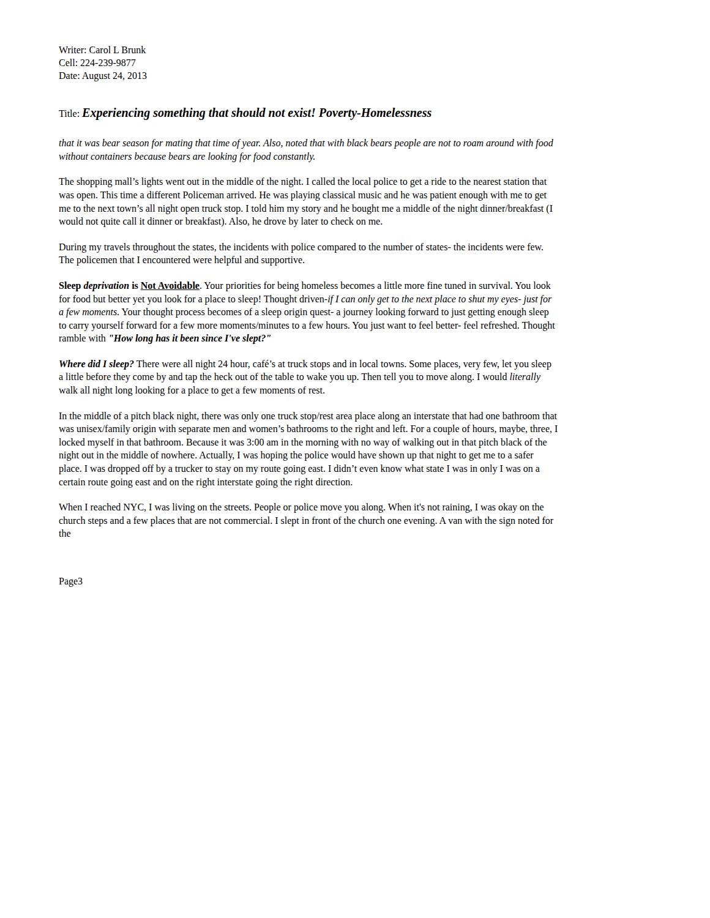Writer: Carol L Brunk
Cell: 224-239-9877
Date: August 24, 2013
Title: Experiencing something that should not exist! Poverty-Homelessness
that it was bear season for mating that time of year. Also, noted that with black bears people are not to roam around with food without containers because bears are looking for food constantly.
The shopping mall’s lights went out in the middle of the night. I called the local police to get a ride to the nearest station that was open. This time a different Policeman arrived. He was playing classical music and he was patient enough with me to get me to the next town’s all night open truck stop. I told him my story and he bought me a middle of the night dinner/breakfast (I would not quite call it dinner or breakfast). Also, he drove by later to check on me.
During my travels throughout the states, the incidents with police compared to the number of states- the incidents were few. The policemen that I encountered were helpful and supportive.
Sleep deprivation is Not Avoidable. Your priorities for being homeless becomes a little more fine tuned in survival. You look for food but better yet you look for a place to sleep! Thought driven-if I can only get to the next place to shut my eyes- just for a few moments. Your thought process becomes of a sleep origin quest- a journey looking forward to just getting enough sleep to carry yourself forward for a few more moments/minutes to a few hours. You just want to feel better- feel refreshed. Thought ramble with "How long has it been since I've slept?"
Where did I sleep? There were all night 24 hour, café’s at truck stops and in local towns. Some places, very few, let you sleep a little before they come by and tap the heck out of the table to wake you up. Then tell you to move along. I would literally walk all night long looking for a place to get a few moments of rest.
In the middle of a pitch black night, there was only one truck stop/rest area place along an interstate that had one bathroom that was unisex/family origin with separate men and women’s bathrooms to the right and left. For a couple of hours, maybe, three, I locked myself in that bathroom. Because it was 3:00 am in the morning with no way of walking out in that pitch black of the night out in the middle of nowhere. Actually, I was hoping the police would have shown up that night to get me to a safer place. I was dropped off by a trucker to stay on my route going east. I didn’t even know what state I was in only I was on a certain route going east and on the right interstate going the right direction.
When I reached NYC, I was living on the streets. People or police move you along. When it's not raining, I was okay on the church steps and a few places that are not commercial. I slept in front of the church one evening. A van with the sign noted for the
Page3